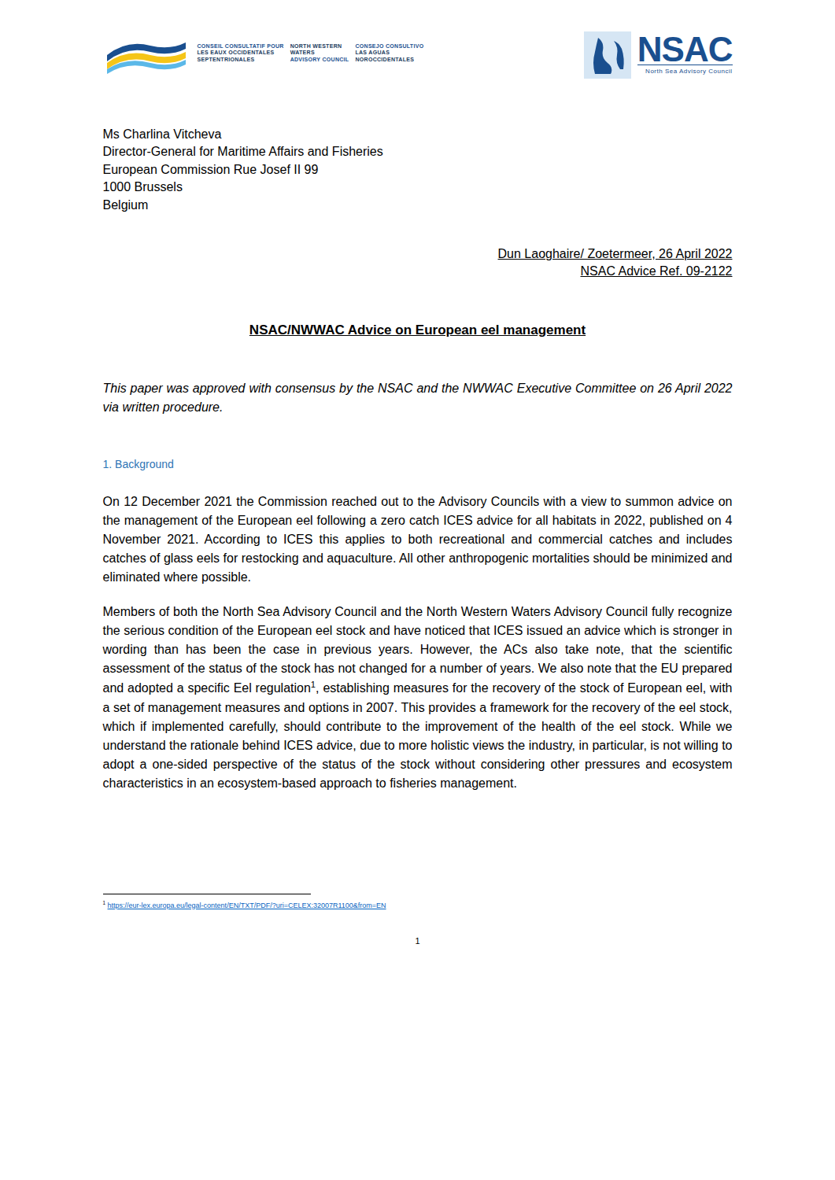CONSEIL CONSULTATIF POUR
LES EAUX OCCIDENTALES
SEPTENTRIONALES
NORTH WESTERN
WATERS
ADVISORY COUNCIL
CONSEJO CONSULTIVO
LAS AGUAS
NOROCCIDENTALES
NSAC
North Sea Advisory Council
Ms Charlina Vitcheva
Director-General for Maritime Affairs and Fisheries
European Commission Rue Josef II 99
1000 Brussels
Belgium
Dun Laoghaire/ Zoetermeer, 26 April 2022
NSAC Advice Ref. 09-2122
NSAC/NWWAC Advice on European eel management
This paper was approved with consensus by the NSAC and the NWWAC Executive Committee on 26 April 2022 via written procedure.
1. Background
On 12 December 2021 the Commission reached out to the Advisory Councils with a view to summon advice on the management of the European eel following a zero catch ICES advice for all habitats in 2022, published on 4 November 2021. According to ICES this applies to both recreational and commercial catches and includes catches of glass eels for restocking and aquaculture. All other anthropogenic mortalities should be minimized and eliminated where possible.
Members of both the North Sea Advisory Council and the North Western Waters Advisory Council fully recognize the serious condition of the European eel stock and have noticed that ICES issued an advice which is stronger in wording than has been the case in previous years. However, the ACs also take note, that the scientific assessment of the status of the stock has not changed for a number of years. We also note that the EU prepared and adopted a specific Eel regulation1, establishing measures for the recovery of the stock of European eel, with a set of management measures and options in 2007. This provides a framework for the recovery of the eel stock, which if implemented carefully, should contribute to the improvement of the health of the eel stock. While we understand the rationale behind ICES advice, due to more holistic views the industry, in particular, is not willing to adopt a one-sided perspective of the status of the stock without considering other pressures and ecosystem characteristics in an ecosystem-based approach to fisheries management.
1 https://eur-lex.europa.eu/legal-content/EN/TXT/PDF/?uri=CELEX:32007R1100&from=EN
1